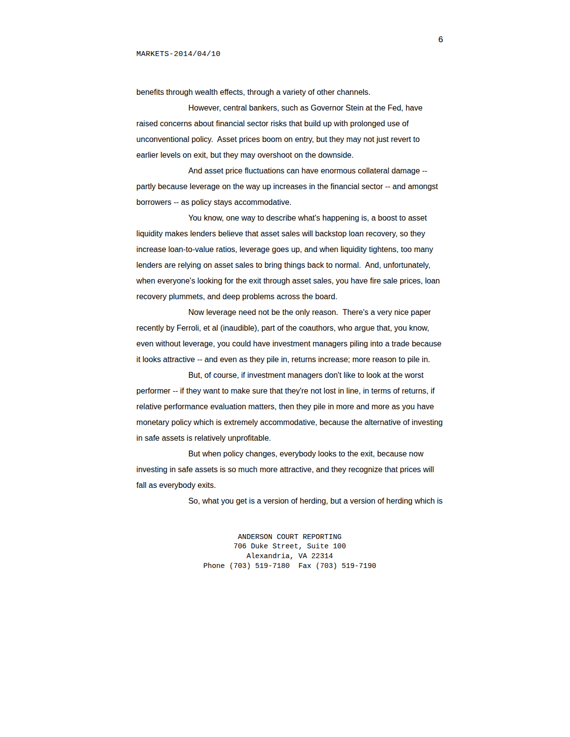6
MARKETS-2014/04/10
benefits through wealth effects, through a variety of other channels.
However, central bankers, such as Governor Stein at the Fed, have raised concerns about financial sector risks that build up with prolonged use of unconventional policy. Asset prices boom on entry, but they may not just revert to earlier levels on exit, but they may overshoot on the downside.
And asset price fluctuations can have enormous collateral damage -- partly because leverage on the way up increases in the financial sector -- and amongst borrowers -- as policy stays accommodative.
You know, one way to describe what's happening is, a boost to asset liquidity makes lenders believe that asset sales will backstop loan recovery, so they increase loan-to-value ratios, leverage goes up, and when liquidity tightens, too many lenders are relying on asset sales to bring things back to normal. And, unfortunately, when everyone's looking for the exit through asset sales, you have fire sale prices, loan recovery plummets, and deep problems across the board.
Now leverage need not be the only reason. There's a very nice paper recently by Ferroli, et al (inaudible), part of the coauthors, who argue that, you know, even without leverage, you could have investment managers piling into a trade because it looks attractive -- and even as they pile in, returns increase; more reason to pile in.
But, of course, if investment managers don't like to look at the worst performer -- if they want to make sure that they're not lost in line, in terms of returns, if relative performance evaluation matters, then they pile in more and more as you have monetary policy which is extremely accommodative, because the alternative of investing in safe assets is relatively unprofitable.
But when policy changes, everybody looks to the exit, because now investing in safe assets is so much more attractive, and they recognize that prices will fall as everybody exits.
So, what you get is a version of herding, but a version of herding which is
ANDERSON COURT REPORTING
706 Duke Street, Suite 100
Alexandria, VA 22314
Phone (703) 519-7180 Fax (703) 519-7190